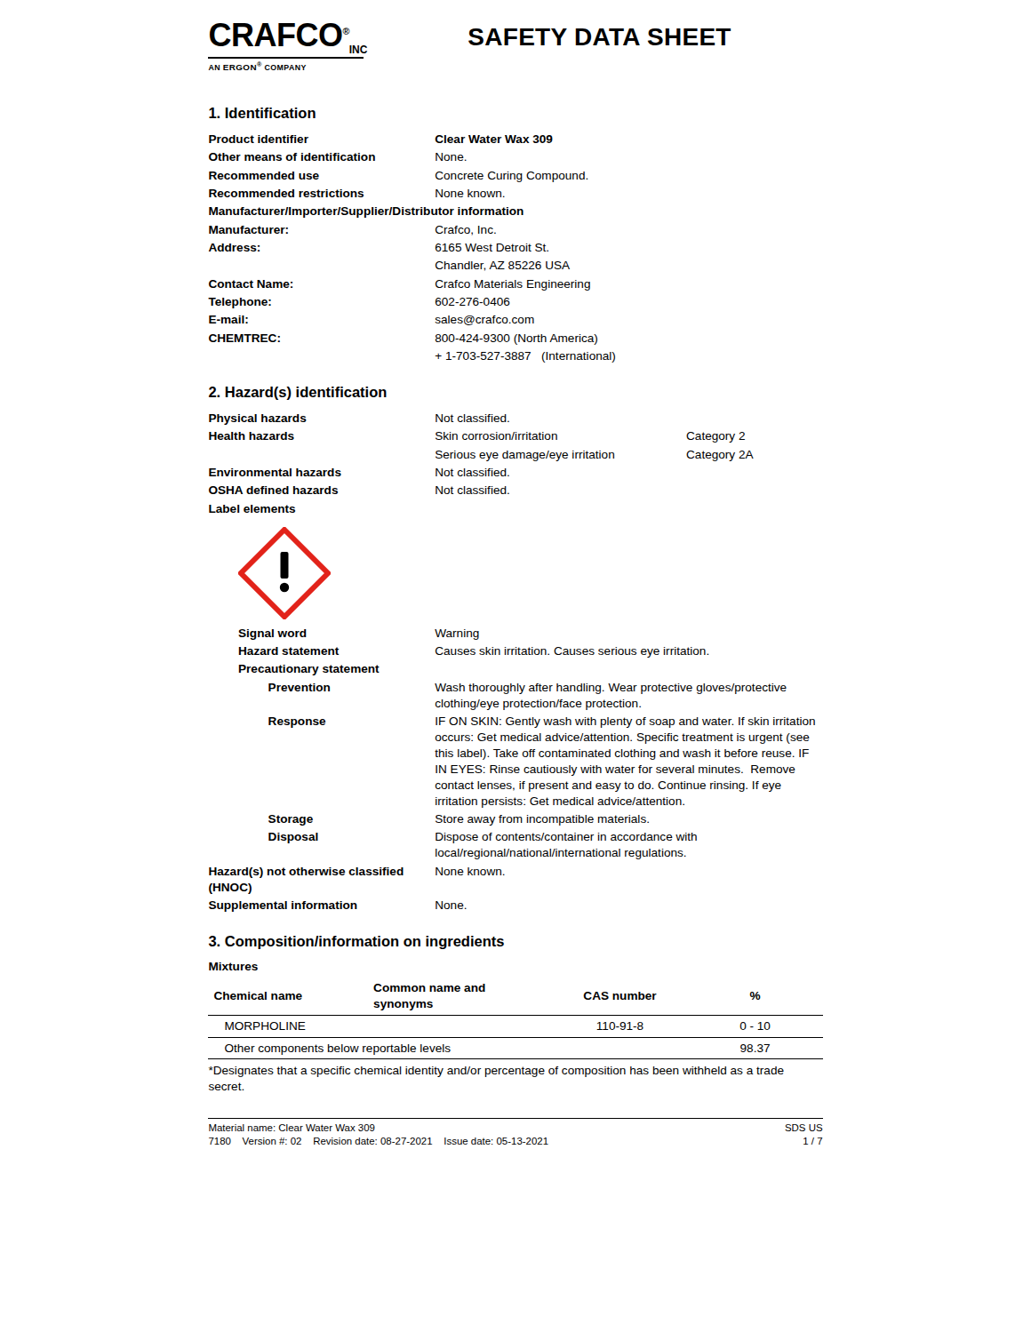CRAFCO®INC
AN ERGON® COMPANY
SAFETY DATA SHEET
1. Identification
| Product identifier | Clear Water Wax 309 |
| Other means of identification | None. |
| Recommended use | Concrete Curing Compound. |
| Recommended restrictions | None known. |
| Manufacturer/Importer/Supplier/Distributor information |
| Manufacturer: | Crafco, Inc. |
| Address: | 6165 West Detroit St. |
| | Chandler, AZ 85226 USA |
| Contact Name: | Crafco Materials Engineering |
| Telephone: | 602-276-0406 |
| E-mail: | sales@crafco.com |
| CHEMTREC: | 800-424-9300 (North America) |
| | + 1-703-527-3887 (International) |
2. Hazard(s) identification
| Physical hazards | Not classified. |
| Health hazards | Skin corrosion/irritation | Category 2 |
| | Serious eye damage/eye irritation | Category 2A |
| Environmental hazards | Not classified. |
| OSHA defined hazards | Not classified. |
| Label elements |
| Signal word | Warning |
| Hazard statement | Causes skin irritation. Causes serious eye irritation. |
| Precautionary statement |
| Prevention | Wash thoroughly after handling. Wear protective gloves/protective clothing/eye protection/face protection. |
| Response | IF ON SKIN: Gently wash with plenty of soap and water. If skin irritation occurs: Get medical advice/attention. Specific treatment is urgent (see this label). Take off contaminated clothing and wash it before reuse. IF IN EYES: Rinse cautiously with water for several minutes. Remove contact lenses, if present and easy to do. Continue rinsing. If eye irritation persists: Get medical advice/attention. |
| Storage | Store away from incompatible materials. |
| Disposal | Dispose of contents/container in accordance with local/regional/national/international regulations. |
| Hazard(s) not otherwise classified (HNOC) | None known. |
| Supplemental information | None. |
3. Composition/information on ingredients
Mixtures
| Chemical name | Common name and synonyms | CAS number | % |
| --- | --- | --- | --- |
| MORPHOLINE | | 110-91-8 | 0 - 10 |
| Other components below reportable levels | | 98.37 |
*Designates that a specific chemical identity and/or percentage of composition has been withheld as a trade secret.
Material name: Clear Water Wax 309 7180 Version #: 02 Revision date: 08-27-2021 Issue date: 05-13-2021
SDS US 1 / 7